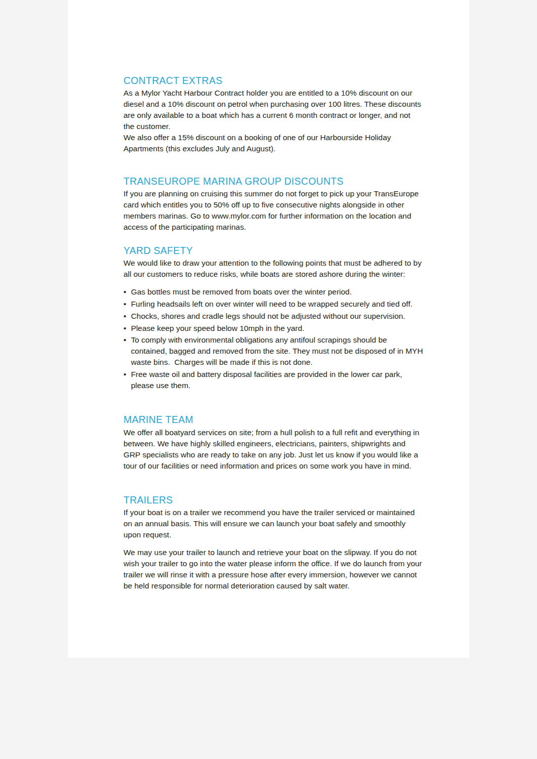Contract Extras
As a Mylor Yacht Harbour Contract holder you are entitled to a 10% discount on our diesel and a 10% discount on petrol when purchasing over 100 litres. These discounts are only available to a boat which has a current 6 month contract or longer, and not the customer.
We also offer a 15% discount on a booking of one of our Harbourside Holiday Apartments (this excludes July and August).
TransEurope Marina Group Discounts
If you are planning on cruising this summer do not forget to pick up your TransEurope card which entitles you to 50% off up to five consecutive nights alongside in other members marinas. Go to www.mylor.com for further information on the location and access of the participating marinas.
Yard Safety
We would like to draw your attention to the following points that must be adhered to by all our customers to reduce risks, while boats are stored ashore during the winter:
Gas bottles must be removed from boats over the winter period.
Furling headsails left on over winter will need to be wrapped securely and tied off.
Chocks, shores and cradle legs should not be adjusted without our supervision.
Please keep your speed below 10mph in the yard.
To comply with environmental obligations any antifoul scrapings should be contained, bagged and removed from the site. They must not be disposed of in MYH waste bins. Charges will be made if this is not done.
Free waste oil and battery disposal facilities are provided in the lower car park, please use them.
Marine Team
We offer all boatyard services on site; from a hull polish to a full refit and everything in between. We have highly skilled engineers, electricians, painters, shipwrights and GRP specialists who are ready to take on any job. Just let us know if you would like a tour of our facilities or need information and prices on some work you have in mind.
Trailers
If your boat is on a trailer we recommend you have the trailer serviced or maintained on an annual basis. This will ensure we can launch your boat safely and smoothly upon request.
We may use your trailer to launch and retrieve your boat on the slipway. If you do not wish your trailer to go into the water please inform the office. If we do launch from your trailer we will rinse it with a pressure hose after every immersion, however we cannot be held responsible for normal deterioration caused by salt water.